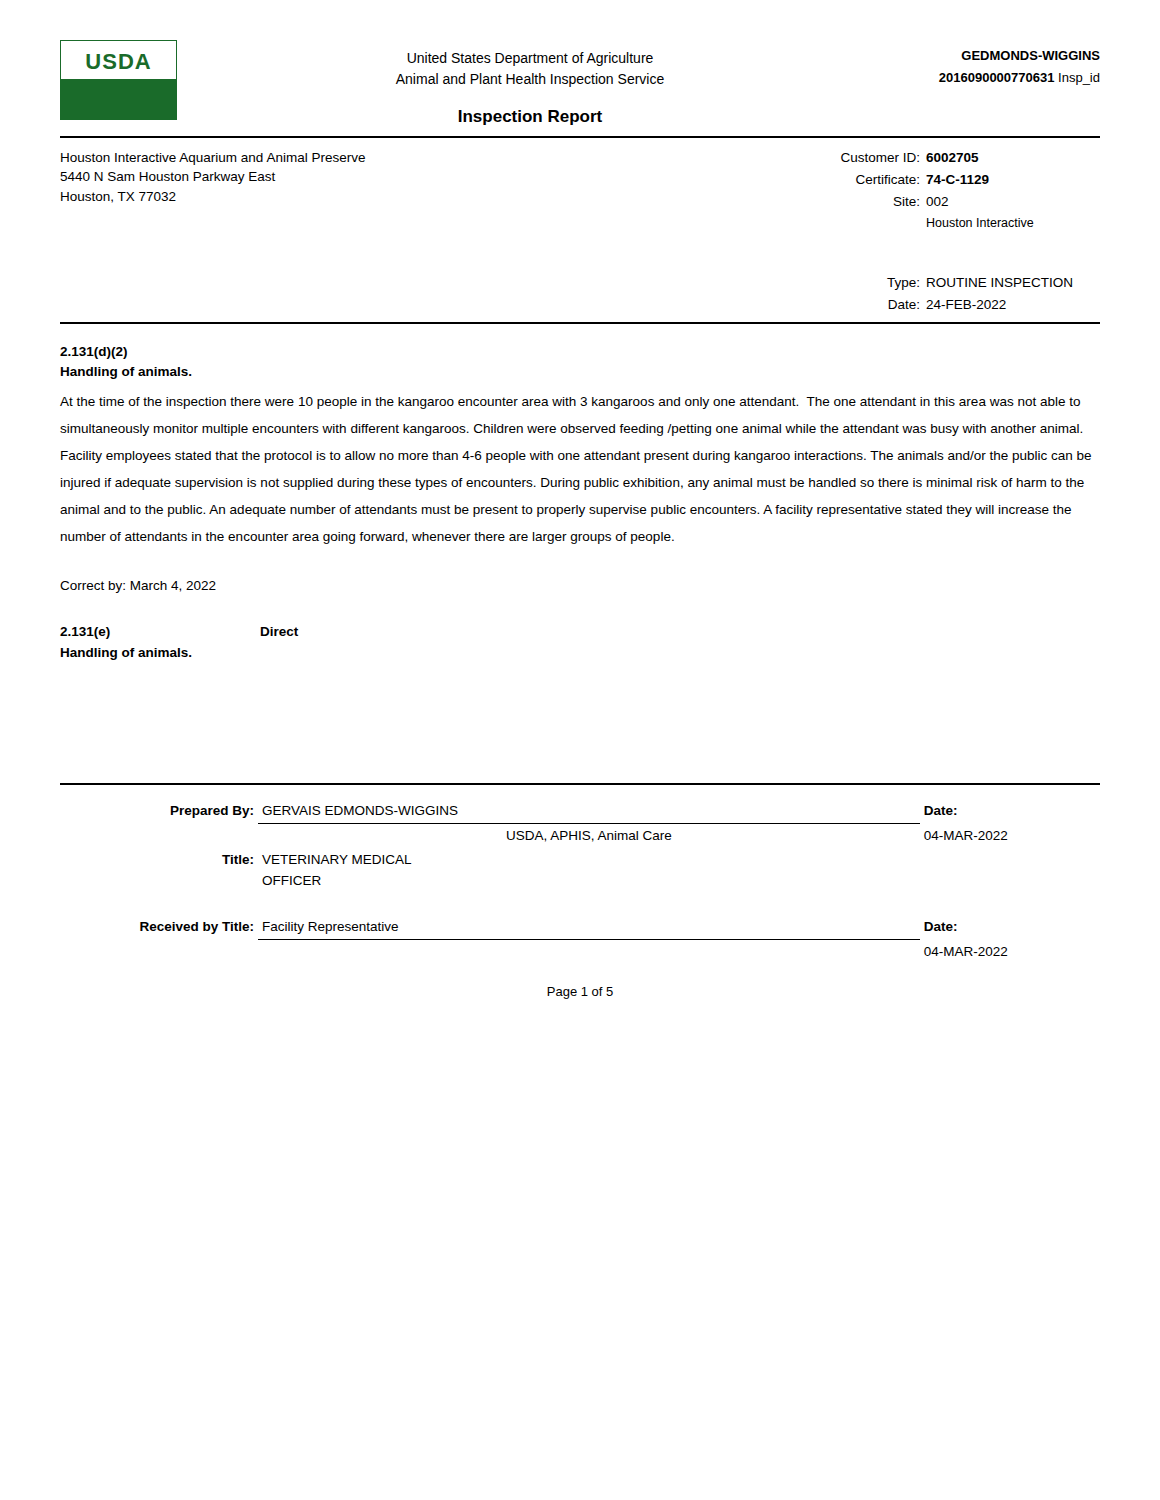USDA
United States Department of Agriculture
Animal and Plant Health Inspection Service
Inspection Report
GEDMONDS-WIGGINS
2016090000770631 Insp_id
Houston Interactive Aquarium and Animal Preserve
5440 N Sam Houston Parkway East
Houston, TX 77032
Customer ID:
6002705
Certificate:
74-C-1129
Site:
002
Houston Interactive
Type:
ROUTINE INSPECTION
Date:
24-FEB-2022
2.131(d)(2)
Handling of animals.
At the time of the inspection there were 10 people in the kangaroo encounter area with 3 kangaroos and only one attendant. The one attendant in this area was not able to simultaneously monitor multiple encounters with different kangaroos. Children were observed feeding /petting one animal while the attendant was busy with another animal. Facility employees stated that the protocol is to allow no more than 4-6 people with one attendant present during kangaroo interactions. The animals and/or the public can be injured if adequate supervision is not supplied during these types of encounters. During public exhibition, any animal must be handled so there is minimal risk of harm to the animal and to the public. An adequate number of attendants must be present to properly supervise public encounters. A facility representative stated they will increase the number of attendants in the encounter area going forward, whenever there are larger groups of people.
Correct by: March 4, 2022
2.131(e)
Direct
Handling of animals.
| Prepared By: | GERVAIS EDMONDS-WIGGINS | Date: |
| | USDA, APHIS, Animal Care | 04-MAR-2022 |
| Title: | VETERINARY MEDICAL OFFICER | |
| Received by Title: | Facility Representative | Date: |
| | | 04-MAR-2022 |
Page 1 of 5